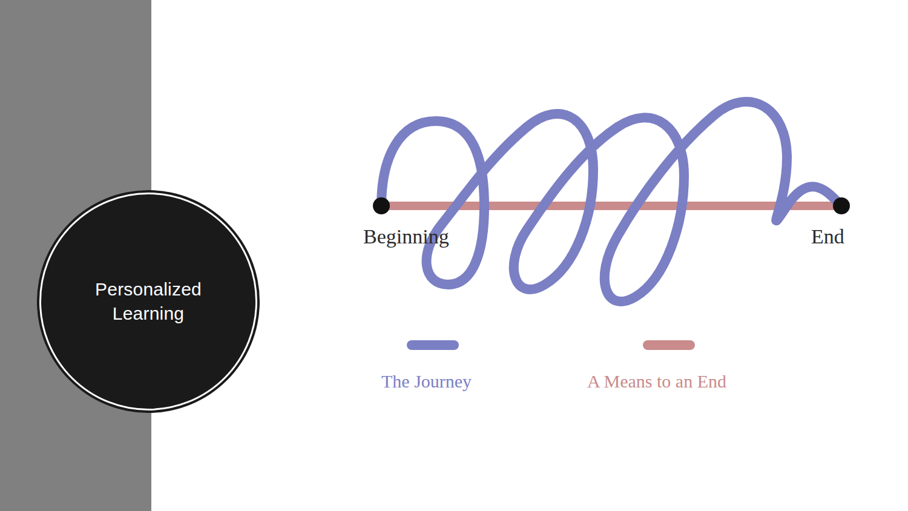Personalized
Learning
Beginning End The Journey A Means to an End